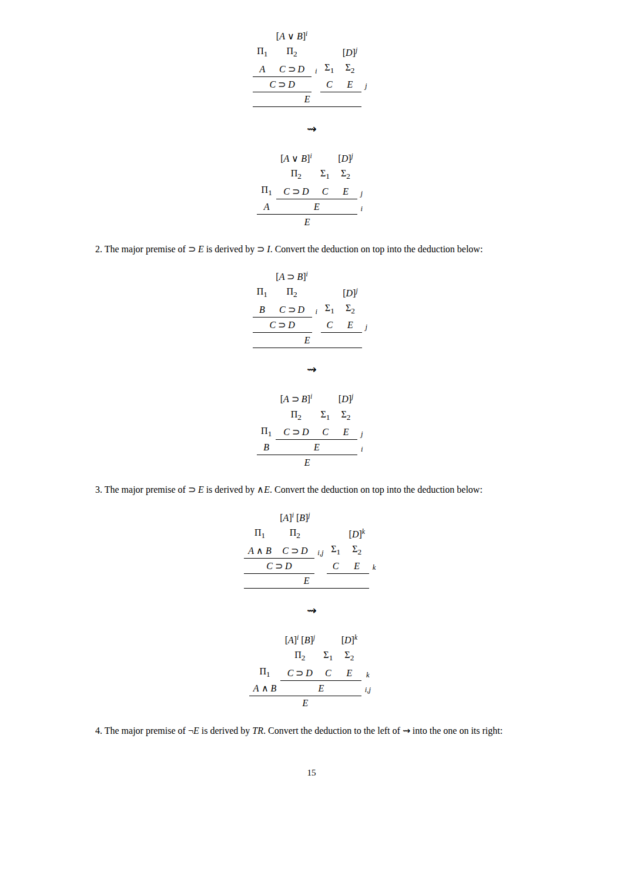| | [ A ∨ B ] i | | | | |
| Π 1 | Π 2 | | | [ D ] j | |
| A | C ⊃ D | i | Σ 1 | Σ 2 | |
| C ⊃ D | | C | E | j |
| E | |
⇝
| | [ A ∨ B ] i | | [ D ] j | |
| | Π 2 | Σ 1 | Σ 2 | |
| Π 1 | C ⊃ D | C | E | j |
| A | E | i |
| E | |
2. The major premise of ⊃ E is derived by ⊃ I. Convert the deduction on top into the deduction below:
| | [ A ⊃ B ] i | | | | |
| Π 1 | Π 2 | | | [ D ] j | |
| B | C ⊃ D | i | Σ 1 | Σ 2 | |
| C ⊃ D | | C | E | j |
| E | |
⇝
| | [ A ⊃ B ] i | | [ D ] j | |
| | Π 2 | Σ 1 | Σ 2 | |
| Π 1 | C ⊃ D | C | E | j |
| B | E | i |
| E | |
3. The major premise of ⊃ E is derived by ∧E. Convert the deduction on top into the deduction below:
| | [ A ] i [ B ] j | | | | |
| Π 1 | Π 2 | | | [ D ] k | |
| A ∧ B | C ⊃ D | i,j | Σ 1 | Σ 2 | |
| C ⊃ D | | C | E | k |
| E | |
⇝
| | [ A ] i [ B ] j | | [ D ] k | |
| | Π 2 | Σ 1 | Σ 2 | |
| Π 1 | C ⊃ D | C | E | k |
| A ∧ B | E | i,j |
| E | |
4. The major premise of ¬E is derived by TR. Convert the deduction to the left of ⇝ into the one on its right:
15